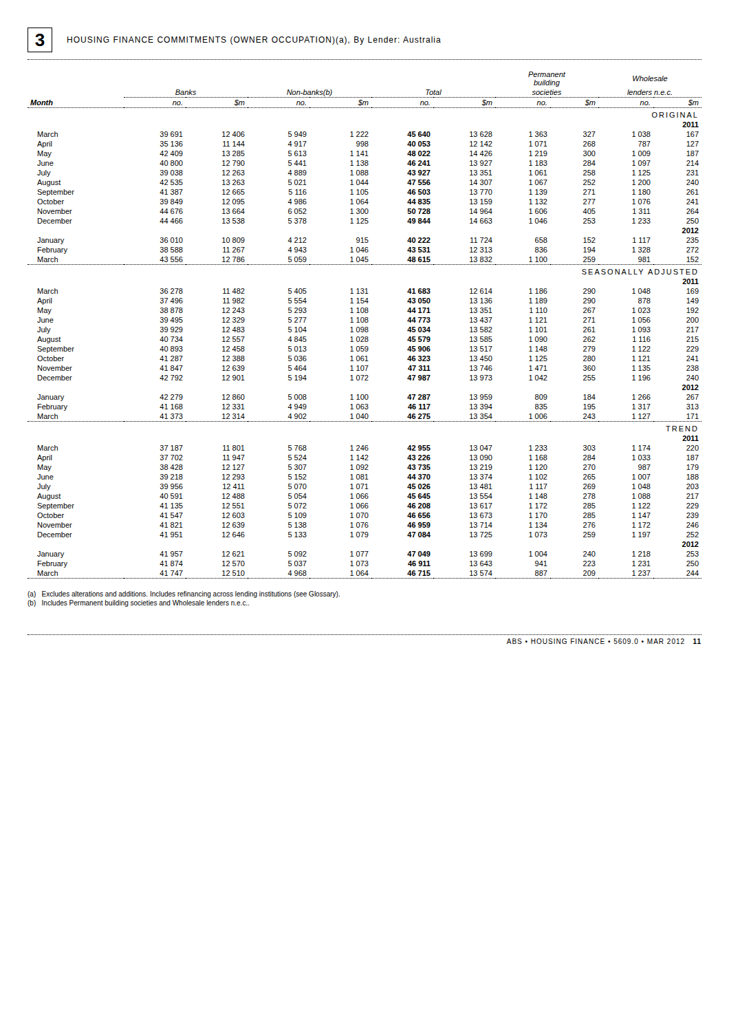3
HOUSING FINANCE COMMITMENTS (OWNER OCCUPATION)(a), By Lender: Australia
| | | | | Permanent building | Wholesale |
| --- | --- | --- | --- | --- | --- |
| | Banks | Non-banks (b) | Total | societies | lenders n.e.c. |
| Month | no. | $m | no. | $m | no. | $m | no. | $m | no. | $m |
| ORIGINAL |
| 2011 |
| March | 39 691 | 12 406 | 5 949 | 1 222 | 45 640 | 13 628 | 1 363 | 327 | 1 038 | 167 |
| April | 35 136 | 11 144 | 4 917 | 998 | 40 053 | 12 142 | 1 071 | 268 | 787 | 127 |
| May | 42 409 | 13 285 | 5 613 | 1 141 | 48 022 | 14 426 | 1 219 | 300 | 1 009 | 187 |
| June | 40 800 | 12 790 | 5 441 | 1 138 | 46 241 | 13 927 | 1 183 | 284 | 1 097 | 214 |
| July | 39 038 | 12 263 | 4 889 | 1 088 | 43 927 | 13 351 | 1 061 | 258 | 1 125 | 231 |
| August | 42 535 | 13 263 | 5 021 | 1 044 | 47 556 | 14 307 | 1 067 | 252 | 1 200 | 240 |
| September | 41 387 | 12 665 | 5 116 | 1 105 | 46 503 | 13 770 | 1 139 | 271 | 1 180 | 261 |
| October | 39 849 | 12 095 | 4 986 | 1 064 | 44 835 | 13 159 | 1 132 | 277 | 1 076 | 241 |
| November | 44 676 | 13 664 | 6 052 | 1 300 | 50 728 | 14 964 | 1 606 | 405 | 1 311 | 264 |
| December | 44 466 | 13 538 | 5 378 | 1 125 | 49 844 | 14 663 | 1 046 | 253 | 1 233 | 250 |
| 2012 |
| January | 36 010 | 10 809 | 4 212 | 915 | 40 222 | 11 724 | 658 | 152 | 1 117 | 235 |
| February | 38 588 | 11 267 | 4 943 | 1 046 | 43 531 | 12 313 | 836 | 194 | 1 328 | 272 |
| March | 43 556 | 12 786 | 5 059 | 1 045 | 48 615 | 13 832 | 1 100 | 259 | 981 | 152 |
| SEASONALLY ADJUSTED |
| 2011 |
| March | 36 278 | 11 482 | 5 405 | 1 131 | 41 683 | 12 614 | 1 186 | 290 | 1 048 | 169 |
| April | 37 496 | 11 982 | 5 554 | 1 154 | 43 050 | 13 136 | 1 189 | 290 | 878 | 149 |
| May | 38 878 | 12 243 | 5 293 | 1 108 | 44 171 | 13 351 | 1 110 | 267 | 1 023 | 192 |
| June | 39 495 | 12 329 | 5 277 | 1 108 | 44 773 | 13 437 | 1 121 | 271 | 1 056 | 200 |
| July | 39 929 | 12 483 | 5 104 | 1 098 | 45 034 | 13 582 | 1 101 | 261 | 1 093 | 217 |
| August | 40 734 | 12 557 | 4 845 | 1 028 | 45 579 | 13 585 | 1 090 | 262 | 1 116 | 215 |
| September | 40 893 | 12 458 | 5 013 | 1 059 | 45 906 | 13 517 | 1 148 | 279 | 1 122 | 229 |
| October | 41 287 | 12 388 | 5 036 | 1 061 | 46 323 | 13 450 | 1 125 | 280 | 1 121 | 241 |
| November | 41 847 | 12 639 | 5 464 | 1 107 | 47 311 | 13 746 | 1 471 | 360 | 1 135 | 238 |
| December | 42 792 | 12 901 | 5 194 | 1 072 | 47 987 | 13 973 | 1 042 | 255 | 1 196 | 240 |
| 2012 |
| January | 42 279 | 12 860 | 5 008 | 1 100 | 47 287 | 13 959 | 809 | 184 | 1 266 | 267 |
| February | 41 168 | 12 331 | 4 949 | 1 063 | 46 117 | 13 394 | 835 | 195 | 1 317 | 313 |
| March | 41 373 | 12 314 | 4 902 | 1 040 | 46 275 | 13 354 | 1 006 | 243 | 1 127 | 171 |
| TREND |
| 2011 |
| March | 37 187 | 11 801 | 5 768 | 1 246 | 42 955 | 13 047 | 1 233 | 303 | 1 174 | 220 |
| April | 37 702 | 11 947 | 5 524 | 1 142 | 43 226 | 13 090 | 1 168 | 284 | 1 033 | 187 |
| May | 38 428 | 12 127 | 5 307 | 1 092 | 43 735 | 13 219 | 1 120 | 270 | 987 | 179 |
| June | 39 218 | 12 293 | 5 152 | 1 081 | 44 370 | 13 374 | 1 102 | 265 | 1 007 | 188 |
| July | 39 956 | 12 411 | 5 070 | 1 071 | 45 026 | 13 481 | 1 117 | 269 | 1 048 | 203 |
| August | 40 591 | 12 488 | 5 054 | 1 066 | 45 645 | 13 554 | 1 148 | 278 | 1 088 | 217 |
| September | 41 135 | 12 551 | 5 072 | 1 066 | 46 208 | 13 617 | 1 172 | 285 | 1 122 | 229 |
| October | 41 547 | 12 603 | 5 109 | 1 070 | 46 656 | 13 673 | 1 170 | 285 | 1 147 | 239 |
| November | 41 821 | 12 639 | 5 138 | 1 076 | 46 959 | 13 714 | 1 134 | 276 | 1 172 | 246 |
| December | 41 951 | 12 646 | 5 133 | 1 079 | 47 084 | 13 725 | 1 073 | 259 | 1 197 | 252 |
| 2012 |
| January | 41 957 | 12 621 | 5 092 | 1 077 | 47 049 | 13 699 | 1 004 | 240 | 1 218 | 253 |
| February | 41 874 | 12 570 | 5 037 | 1 073 | 46 911 | 13 643 | 941 | 223 | 1 231 | 250 |
| March | 41 747 | 12 510 | 4 968 | 1 064 | 46 715 | 13 574 | 887 | 209 | 1 237 | 244 |
(a) Excludes alterations and additions. Includes refinancing across lending institutions (see Glossary).
(b) Includes Permanent building societies and Wholesale lenders n.e.c..
ABS • HOUSING FINANCE • 5609.0 • MAR 2012 11